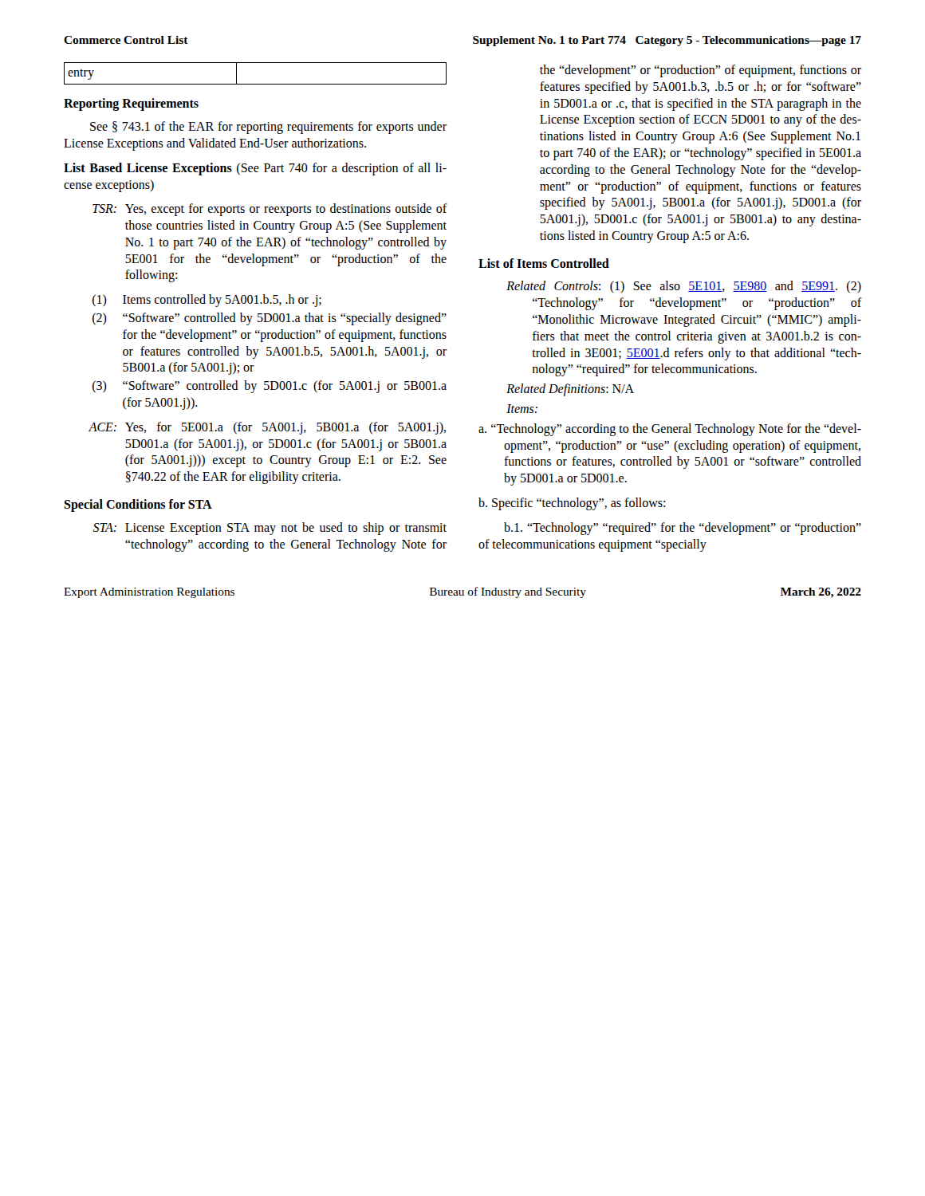Commerce Control List
Supplement No. 1 to Part 774 Category 5 - Telecommunications—page 17
| entry | |
Reporting Requirements
See § 743.1 of the EAR for reporting requirements for exports under License Exceptions and Validated End-User authorizations.
List Based License Exceptions (See Part 740 for a description of all license exceptions)
TSR:
Yes, except for exports or reexports to destinations outside of those countries listed in Country Group A:5 (See Supplement No. 1 to part 740 of the EAR) of “technology” controlled by 5E001 for the “development” or “production” of the following:
(1)
Items controlled by 5A001.b.5, .h or .j;
(2)
“Software” controlled by 5D001.a that is “specially designed” for the “development” or “production” of equipment, functions or features controlled by 5A001.b.5, 5A001.h, 5A001.j, or 5B001.a (for 5A001.j); or
(3)
“Software” controlled by 5D001.c (for 5A001.j or 5B001.a (for 5A001.j)).
ACE:
Yes, for 5E001.a (for 5A001.j, 5B001.a (for 5A001.j), 5D001.a (for 5A001.j), or 5D001.c (for 5A001.j or 5B001.a (for 5A001.j))) except to Country Group E:1 or E:2. See §740.22 of the EAR for eligibility criteria.
Special Conditions for STA
STA:
License Exception STA may not be used to ship or transmit “technology” according to the General Technology Note for the “development” or “production” of equipment, functions or features specified by 5A001.b.3, .b.5 or .h; or for “software” in 5D001.a or .c, that is specified in the STA paragraph in the License Exception section of ECCN 5D001 to any of the destinations listed in Country Group A:6 (See Supplement No.1 to part 740 of the EAR); or “technology” specified in 5E001.a according to the General Technology Note for the “development” or “production” of equipment, functions or features specified by 5A001.j, 5B001.a (for 5A001.j), 5D001.a (for 5A001.j), 5D001.c (for 5A001.j or 5B001.a) to any destinations listed in Country Group A:5 or A:6.
List of Items Controlled
Related Controls: (1) See also 5E101, 5E980 and 5E991. (2) “Technology” for “development” or “production” of “Monolithic Microwave Integrated Circuit” (“MMIC”) amplifiers that meet the control criteria given at 3A001.b.2 is controlled in 3E001; 5E001.d refers only to that additional “technology” “required” for telecommunications.
Related Definitions: N/A
Items:
a. “Technology” according to the General Technology Note for the “development”, “production” or “use” (excluding operation) of equipment, functions or features, controlled by 5A001 or “software” controlled by 5D001.a or 5D001.e.
b. Specific “technology”, as follows:
b.1. “Technology” “required” for the “development” or “production” of telecommunications equipment “specially
Export Administration Regulations
Bureau of Industry and Security
March 26, 2022